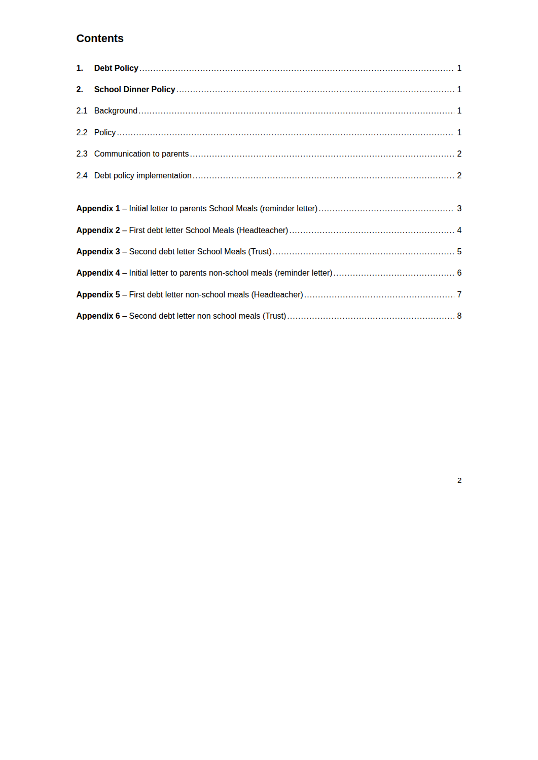Contents
1. Debt Policy ........................................................................................................................................................... 1
2. School Dinner Policy ....................................................................................................................................... 1
2.1 Background ................................................................................................................................................................. 1
2.2 Policy .......................................................................................................................................................................... 1
2.3 Communication to parents ............................................................................................................................. 2
2.4 Debt policy implementation ............................................................................................................................ 2
Appendix 1 – Initial letter to parents School Meals (reminder letter) ......................................................................... 3
Appendix 2 – First debt letter School Meals (Headteacher) ......................................................................................... 4
Appendix 3 – Second debt letter School Meals (Trust) .............................................................................................. 5
Appendix 4 – Initial letter to parents non-school meals (reminder letter) .................................................................. 6
Appendix 5 – First debt letter non-school meals (Headteacher) ................................................................................. 7
Appendix 6 – Second debt letter non school meals (Trust) ....................................................................................... 8
2